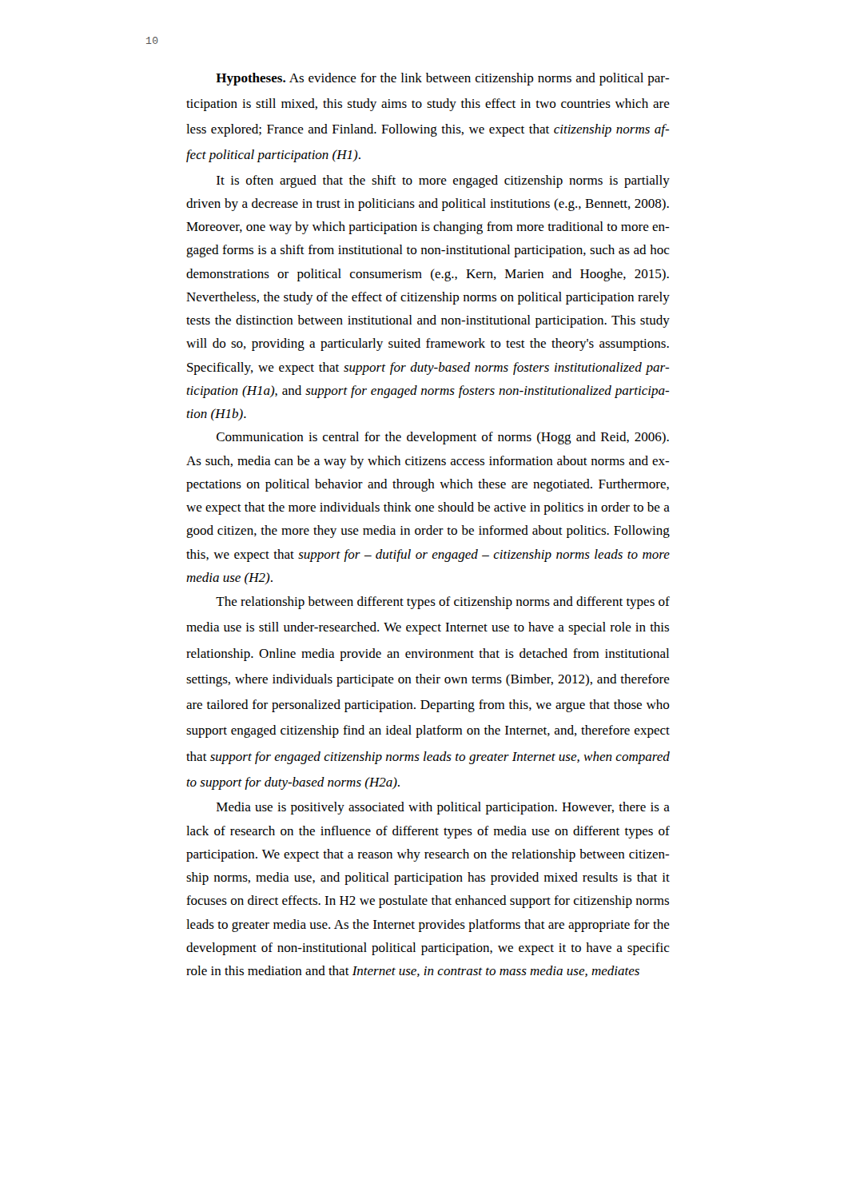10
Hypotheses. As evidence for the link between citizenship norms and political participation is still mixed, this study aims to study this effect in two countries which are less explored; France and Finland. Following this, we expect that citizenship norms affect political participation (H1).
It is often argued that the shift to more engaged citizenship norms is partially driven by a decrease in trust in politicians and political institutions (e.g., Bennett, 2008). Moreover, one way by which participation is changing from more traditional to more engaged forms is a shift from institutional to non-institutional participation, such as ad hoc demonstrations or political consumerism (e.g., Kern, Marien and Hooghe, 2015). Nevertheless, the study of the effect of citizenship norms on political participation rarely tests the distinction between institutional and non-institutional participation. This study will do so, providing a particularly suited framework to test the theory's assumptions. Specifically, we expect that support for duty-based norms fosters institutionalized participation (H1a), and support for engaged norms fosters non-institutionalized participation (H1b).
Communication is central for the development of norms (Hogg and Reid, 2006). As such, media can be a way by which citizens access information about norms and expectations on political behavior and through which these are negotiated. Furthermore, we expect that the more individuals think one should be active in politics in order to be a good citizen, the more they use media in order to be informed about politics. Following this, we expect that support for – dutiful or engaged – citizenship norms leads to more media use (H2).
The relationship between different types of citizenship norms and different types of media use is still under-researched. We expect Internet use to have a special role in this relationship. Online media provide an environment that is detached from institutional settings, where individuals participate on their own terms (Bimber, 2012), and therefore are tailored for personalized participation. Departing from this, we argue that those who support engaged citizenship find an ideal platform on the Internet, and, therefore expect that support for engaged citizenship norms leads to greater Internet use, when compared to support for duty-based norms (H2a).
Media use is positively associated with political participation. However, there is a lack of research on the influence of different types of media use on different types of participation. We expect that a reason why research on the relationship between citizenship norms, media use, and political participation has provided mixed results is that it focuses on direct effects. In H2 we postulate that enhanced support for citizenship norms leads to greater media use. As the Internet provides platforms that are appropriate for the development of non-institutional political participation, we expect it to have a specific role in this mediation and that Internet use, in contrast to mass media use, mediates